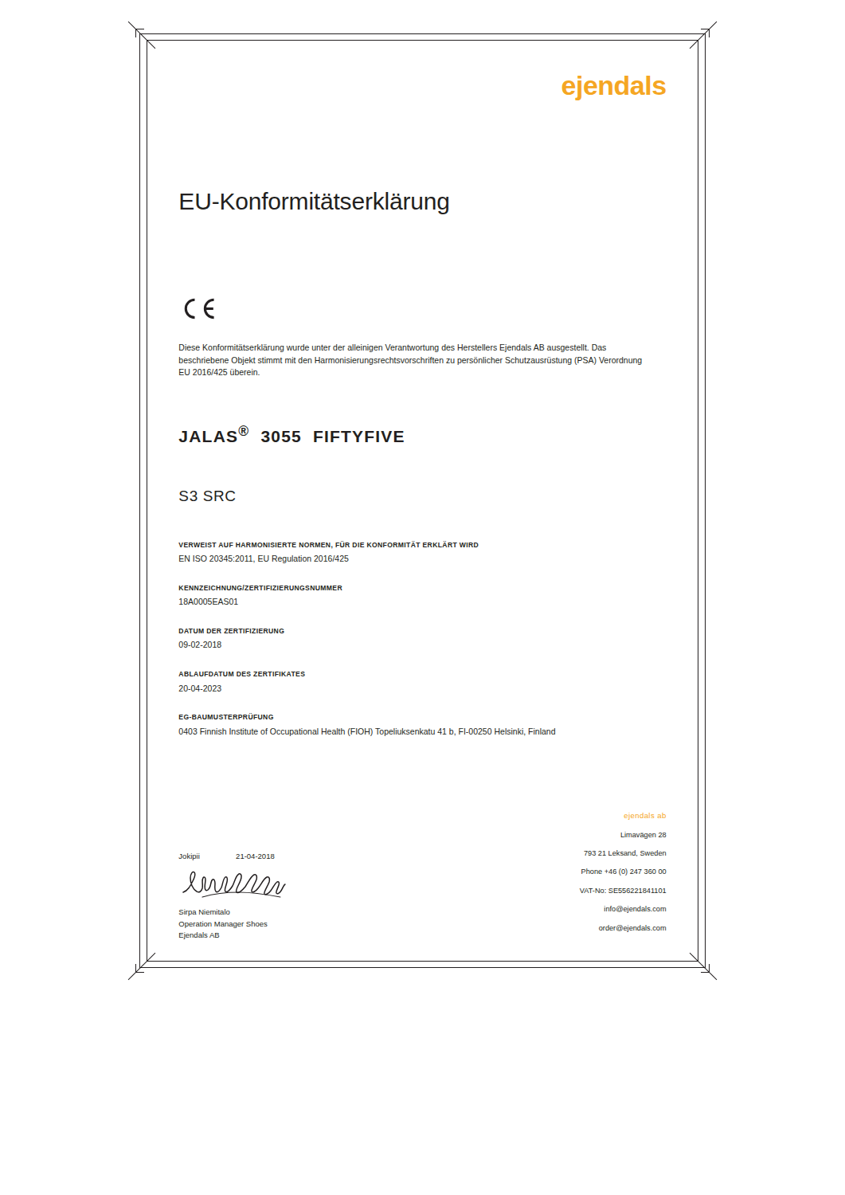ejendals
EU-Konformitätserklärung
Diese Konformitätserklärung wurde unter der alleinigen Verantwortung des Herstellers Ejendals AB ausgestellt. Das beschriebene Objekt stimmt mit den Harmonisierungsrechtsvorschriften zu persönlicher Schutzausrüstung (PSA) Verordnung EU 2016/425 überein.
JALAS® 3055 FIFTYFIVE
S3 SRC
Verweist auf harmonisierte Normen, für die Konformität erklärt wird
EN ISO 20345:2011, EU Regulation 2016/425
Kennzeichnung/Zertifizierungsnummer
18A0005EAS01
Datum der Zertifizierung
09-02-2018
Ablaufdatum des Zertifikates
20-04-2023
EG-Baumusterprüfung
0403 Finnish Institute of Occupational Health (FIOH) Topeliuksenkatu 41 b, FI-00250 Helsinki, Finland
Jokipii 21-04-2018
Sirpa Niemitalo
Operation Manager Shoes
Ejendals AB
ejendals ab
Limavägen 28
793 21 Leksand, Sweden
Phone +46 (0) 247 360 00
VAT-No: SE556221841101
info@ejendals.com
order@ejendals.com